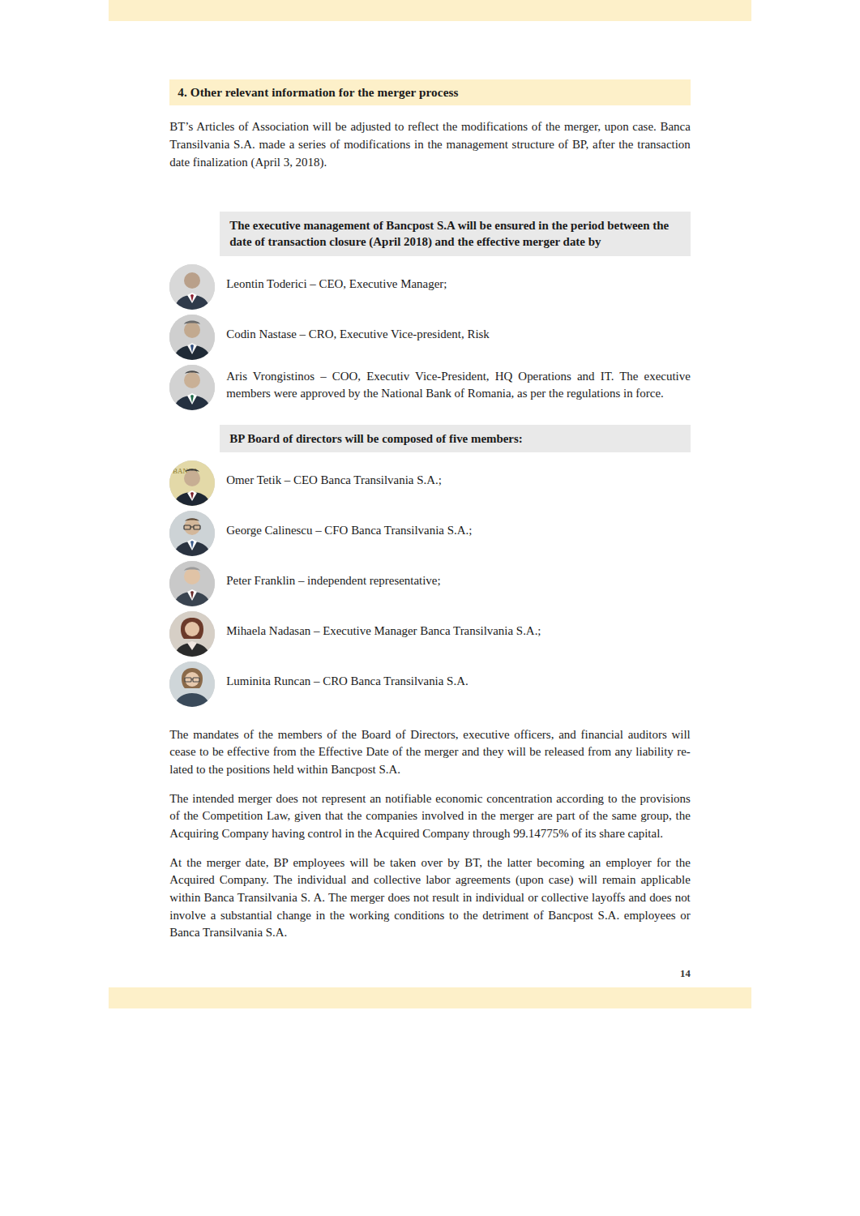4. Other relevant information for the merger process
BT’s Articles of Association will be adjusted to reflect the modifications of the merger, upon case. Banca Transilvania S.A. made a series of modifications in the management structure of BP, after the transaction date finalization (April 3, 2018).
The executive management of Bancpost S.A will be ensured in the period between the date of transaction closure (April 2018) and the effective merger date by
Leontin Toderici – CEO, Executive Manager;
Codin Nastase – CRO, Executive Vice-president, Risk
Aris Vrongistinos – COO, Executiv Vice-President, HQ Operations and IT. The executive members were approved by the National Bank of Romania, as per the regulations in force.
BP Board of directors will be composed of five members:
BANCA
Omer Tetik – CEO Banca Transilvania S.A.;
George Calinescu – CFO Banca Transilvania S.A.;
Peter Franklin – independent representative;
Mihaela Nadasan – Executive Manager Banca Transilvania S.A.;
Luminita Runcan – CRO Banca Transilvania S.A.
The mandates of the members of the Board of Directors, executive officers, and financial auditors will cease to be effective from the Effective Date of the merger and they will be released from any liability related to the positions held within Bancpost S.A.
The intended merger does not represent an notifiable economic concentration according to the provisions of the Competition Law, given that the companies involved in the merger are part of the same group, the Acquiring Company having control in the Acquired Company through 99.14775% of its share capital.
At the merger date, BP employees will be taken over by BT, the latter becoming an employer for the Acquired Company. The individual and collective labor agreements (upon case) will remain applicable within Banca Transilvania S. A. The merger does not result in individual or collective layoffs and does not involve a substantial change in the working conditions to the detriment of Bancpost S.A. employees or Banca Transilvania S.A.
14